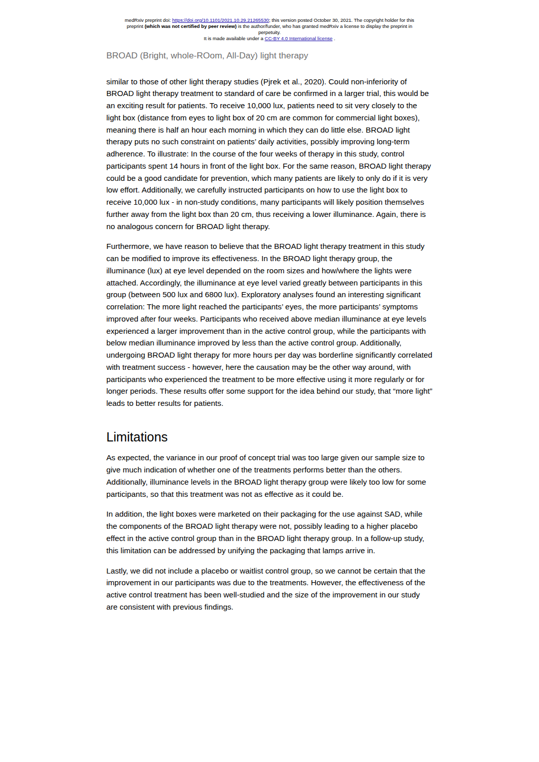medRxiv preprint doi: https://doi.org/10.1101/2021.10.29.21265530; this version posted October 30, 2021. The copyright holder for this preprint (which was not certified by peer review) is the author/funder, who has granted medRxiv a license to display the preprint in perpetuity. It is made available under a CC-BY 4.0 International license .
BROAD (Bright, whole-ROom, All-Day) light therapy
similar to those of other light therapy studies (Pjrek et al., 2020). Could non-inferiority of BROAD light therapy treatment to standard of care be confirmed in a larger trial, this would be an exciting result for patients. To receive 10,000 lux, patients need to sit very closely to the light box (distance from eyes to light box of 20 cm are common for commercial light boxes), meaning there is half an hour each morning in which they can do little else. BROAD light therapy puts no such constraint on patients’ daily activities, possibly improving long-term adherence. To illustrate: In the course of the four weeks of therapy in this study, control participants spent 14 hours in front of the light box. For the same reason, BROAD light therapy could be a good candidate for prevention, which many patients are likely to only do if it is very low effort. Additionally, we carefully instructed participants on how to use the light box to receive 10,000 lux - in non-study conditions, many participants will likely position themselves further away from the light box than 20 cm, thus receiving a lower illuminance. Again, there is no analogous concern for BROAD light therapy.
Furthermore, we have reason to believe that the BROAD light therapy treatment in this study can be modified to improve its effectiveness. In the BROAD light therapy group, the illuminance (lux) at eye level depended on the room sizes and how/where the lights were attached. Accordingly, the illuminance at eye level varied greatly between participants in this group (between 500 lux and 6800 lux). Exploratory analyses found an interesting significant correlation: The more light reached the participants’ eyes, the more participants’ symptoms improved after four weeks. Participants who received above median illuminance at eye levels experienced a larger improvement than in the active control group, while the participants with below median illuminance improved by less than the active control group. Additionally, undergoing BROAD light therapy for more hours per day was borderline significantly correlated with treatment success - however, here the causation may be the other way around, with participants who experienced the treatment to be more effective using it more regularly or for longer periods. These results offer some support for the idea behind our study, that “more light” leads to better results for patients.
Limitations
As expected, the variance in our proof of concept trial was too large given our sample size to give much indication of whether one of the treatments performs better than the others. Additionally, illuminance levels in the BROAD light therapy group were likely too low for some participants, so that this treatment was not as effective as it could be.
In addition, the light boxes were marketed on their packaging for the use against SAD, while the components of the BROAD light therapy were not, possibly leading to a higher placebo effect in the active control group than in the BROAD light therapy group. In a follow-up study, this limitation can be addressed by unifying the packaging that lamps arrive in.
Lastly, we did not include a placebo or waitlist control group, so we cannot be certain that the improvement in our participants was due to the treatments. However, the effectiveness of the active control treatment has been well-studied and the size of the improvement in our study are consistent with previous findings.